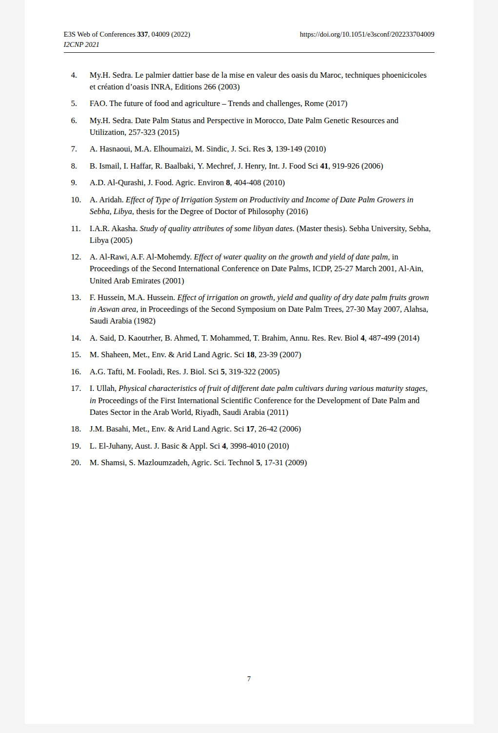E3S Web of Conferences 337, 04009 (2022)
I2CNP 2021
https://doi.org/10.1051/e3sconf/202233704009
My.H. Sedra. Le palmier dattier base de la mise en valeur des oasis du Maroc, techniques phoenicicoles et création d’oasis INRA, Editions 266 (2003)
FAO. The future of food and agriculture – Trends and challenges, Rome (2017)
My.H. Sedra. Date Palm Status and Perspective in Morocco, Date Palm Genetic Resources and Utilization, 257-323 (2015)
A. Hasnaoui, M.A. Elhoumaizi, M. Sindic, J. Sci. Res 3, 139-149 (2010)
B. Ismail, I. Haffar, R. Baalbaki, Y. Mechref, J. Henry, Int. J. Food Sci 41, 919-926 (2006)
A.D. Al-Qurashi, J. Food. Agric. Environ 8, 404-408 (2010)
A. Aridah. Effect of Type of Irrigation System on Productivity and Income of Date Palm Growers in Sebha, Libya, thesis for the Degree of Doctor of Philosophy (2016)
I.A.R. Akasha. Study of quality attributes of some libyan dates. (Master thesis). Sebha University, Sebha, Libya (2005)
A. Al-Rawi, A.F. Al-Mohemdy. Effect of water quality on the growth and yield of date palm, in Proceedings of the Second International Conference on Date Palms, ICDP, 25-27 March 2001, Al-Ain, United Arab Emirates (2001)
F. Hussein, M.A. Hussein. Effect of irrigation on growth, yield and quality of dry date palm fruits grown in Aswan area, in Proceedings of the Second Symposium on Date Palm Trees, 27-30 May 2007, Alahsa, Saudi Arabia (1982)
A. Said, D. Kaoutrher, B. Ahmed, T. Mohammed, T. Brahim, Annu. Res. Rev. Biol 4, 487-499 (2014)
M. Shaheen, Met., Env. & Arid Land Agric. Sci 18, 23-39 (2007)
A.G. Tafti, M. Fooladi, Res. J. Biol. Sci 5, 319-322 (2005)
I. Ullah, Physical characteristics of fruit of different date palm cultivars during various maturity stages, in Proceedings of the First International Scientific Conference for the Development of Date Palm and Dates Sector in the Arab World, Riyadh, Saudi Arabia (2011)
J.M. Basahi, Met., Env. & Arid Land Agric. Sci 17, 26-42 (2006)
L. El-Juhany, Aust. J. Basic & Appl. Sci 4, 3998-4010 (2010)
M. Shamsi, S. Mazloumzadeh, Agric. Sci. Technol 5, 17-31 (2009)
7